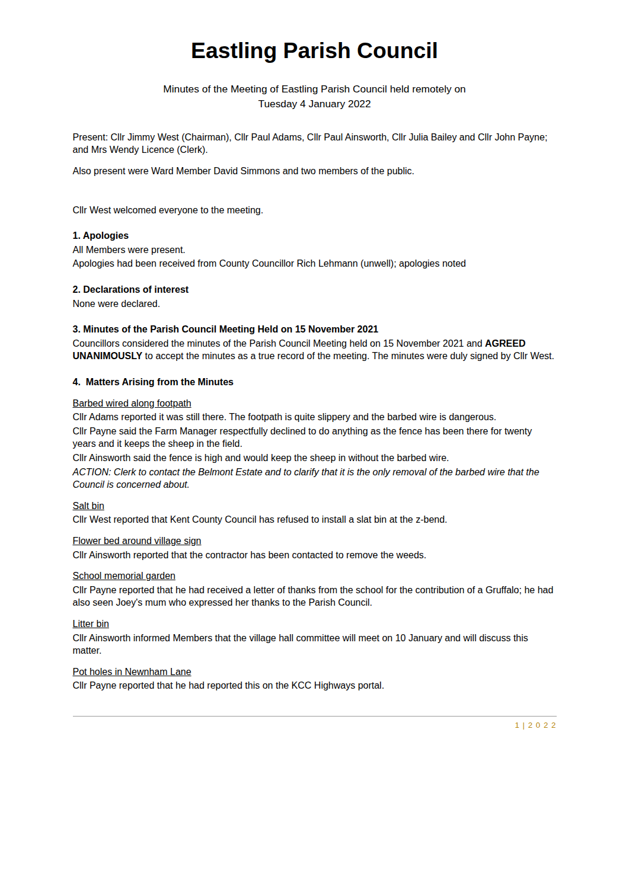Eastling Parish Council
Minutes of the Meeting of Eastling Parish Council held remotely on
Tuesday 4 January 2022
Present: Cllr Jimmy West (Chairman), Cllr Paul Adams, Cllr Paul Ainsworth, Cllr Julia Bailey and Cllr John Payne; and Mrs Wendy Licence (Clerk).
Also present were Ward Member David Simmons and two members of the public.
Cllr West welcomed everyone to the meeting.
1. Apologies
All Members were present.
Apologies had been received from County Councillor Rich Lehmann (unwell); apologies noted
2. Declarations of interest
None were declared.
3. Minutes of the Parish Council Meeting Held on 15 November 2021
Councillors considered the minutes of the Parish Council Meeting held on 15 November 2021 and AGREED UNANIMOUSLY to accept the minutes as a true record of the meeting. The minutes were duly signed by Cllr West.
4. Matters Arising from the Minutes
Barbed wired along footpath
Cllr Adams reported it was still there. The footpath is quite slippery and the barbed wire is dangerous.
Cllr Payne said the Farm Manager respectfully declined to do anything as the fence has been there for twenty years and it keeps the sheep in the field.
Cllr Ainsworth said the fence is high and would keep the sheep in without the barbed wire.
ACTION: Clerk to contact the Belmont Estate and to clarify that it is the only removal of the barbed wire that the Council is concerned about.
Salt bin
Cllr West reported that Kent County Council has refused to install a slat bin at the z-bend.
Flower bed around village sign
Cllr Ainsworth reported that the contractor has been contacted to remove the weeds.
School memorial garden
Cllr Payne reported that he had received a letter of thanks from the school for the contribution of a Gruffalo; he had also seen Joey's mum who expressed her thanks to the Parish Council.
Litter bin
Cllr Ainsworth informed Members that the village hall committee will meet on 10 January and will discuss this matter.
Pot holes in Newnham Lane
Cllr Payne reported that he had reported this on the KCC Highways portal.
1 | 2 0 2 2